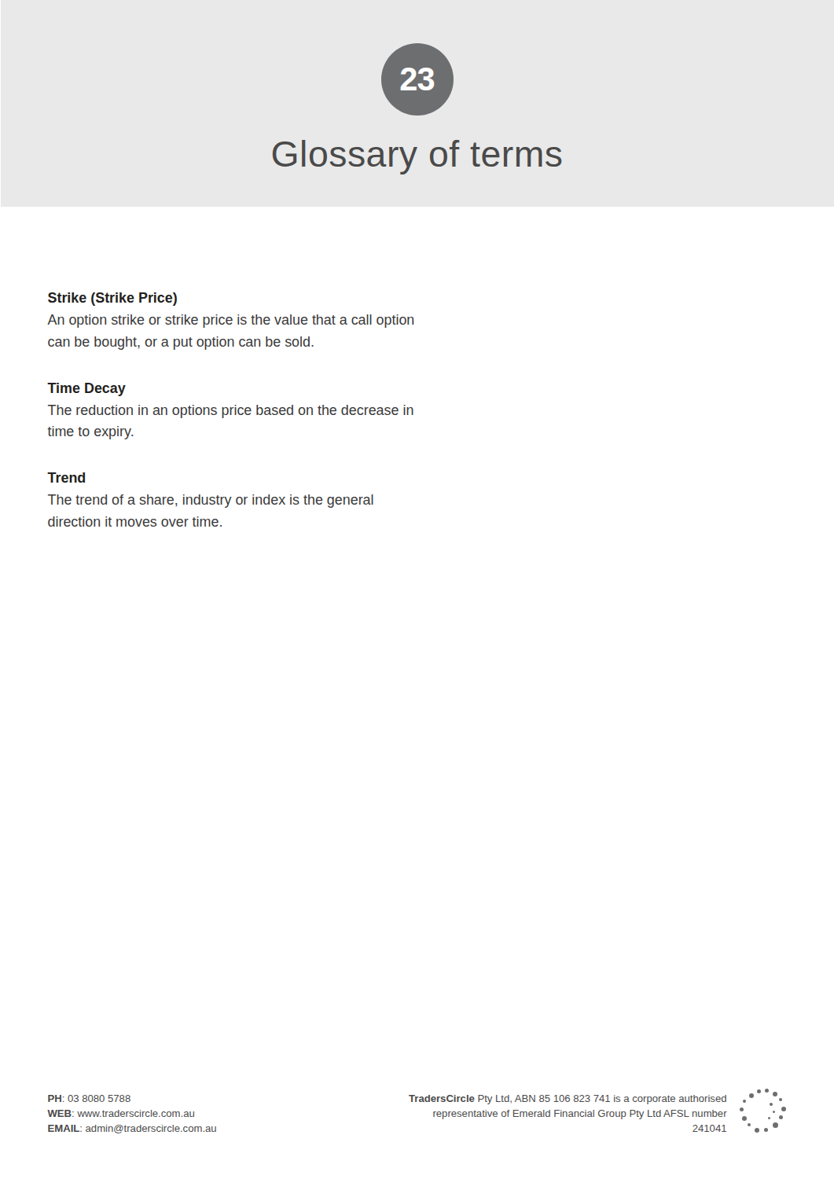23
Glossary of terms
Strike (Strike Price)
An option strike or strike price is the value that a call option can be bought, or a put option can be sold.
Time Decay
The reduction in an options price based on the decrease in time to expiry.
Trend
The trend of a share, industry or index is the general direction it moves over time.
PH: 03 8080 5788
WEB: www.traderscircle.com.au
EMAIL: admin@traderscircle.com.au
TradersCircle Pty Ltd, ABN 85 106 823 741 is a corporate authorised representative of Emerald Financial Group Pty Ltd AFSL number 241041